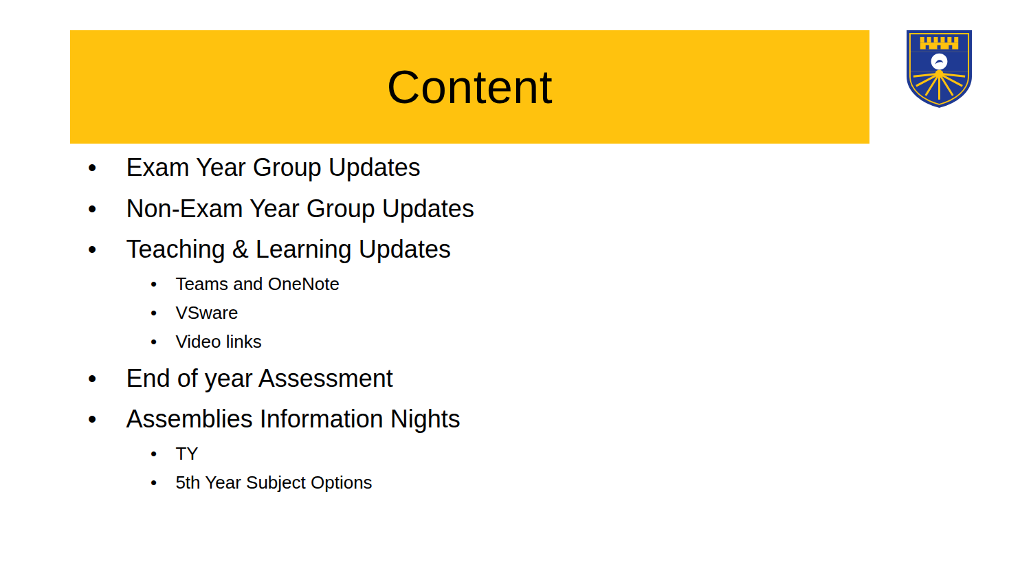Content
Exam Year Group Updates
Non-Exam Year Group Updates
Teaching & Learning Updates
Teams and OneNote
VSware
Video links
End of year Assessment
Assemblies Information Nights
TY
5th Year Subject Options